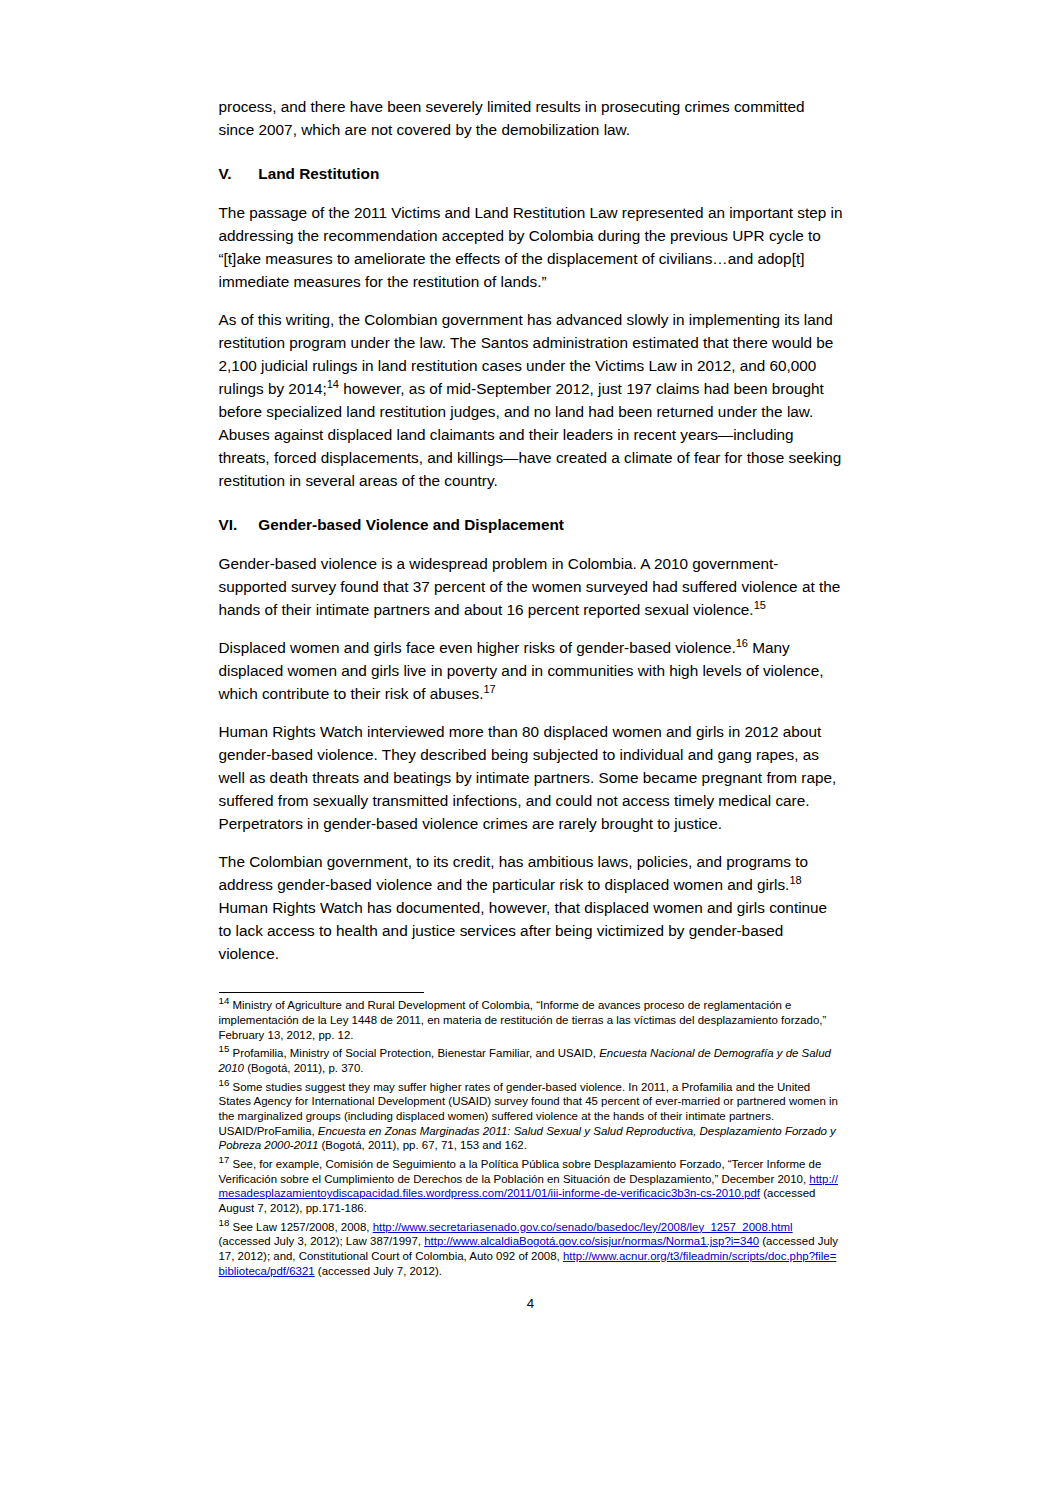process, and there have been severely limited results in prosecuting crimes committed since 2007, which are not covered by the demobilization law.
V. Land Restitution
The passage of the 2011 Victims and Land Restitution Law represented an important step in addressing the recommendation accepted by Colombia during the previous UPR cycle to “[t]ake measures to ameliorate the effects of the displacement of civilians…and adop[t] immediate measures for the restitution of lands.”
As of this writing, the Colombian government has advanced slowly in implementing its land restitution program under the law. The Santos administration estimated that there would be 2,100 judicial rulings in land restitution cases under the Victims Law in 2012, and 60,000 rulings by 2014;14 however, as of mid-September 2012, just 197 claims had been brought before specialized land restitution judges, and no land had been returned under the law. Abuses against displaced land claimants and their leaders in recent years—including threats, forced displacements, and killings—have created a climate of fear for those seeking restitution in several areas of the country.
VI. Gender-based Violence and Displacement
Gender-based violence is a widespread problem in Colombia. A 2010 government-supported survey found that 37 percent of the women surveyed had suffered violence at the hands of their intimate partners and about 16 percent reported sexual violence.15
Displaced women and girls face even higher risks of gender-based violence.16 Many displaced women and girls live in poverty and in communities with high levels of violence, which contribute to their risk of abuses.17
Human Rights Watch interviewed more than 80 displaced women and girls in 2012 about gender-based violence. They described being subjected to individual and gang rapes, as well as death threats and beatings by intimate partners. Some became pregnant from rape, suffered from sexually transmitted infections, and could not access timely medical care. Perpetrators in gender-based violence crimes are rarely brought to justice.
The Colombian government, to its credit, has ambitious laws, policies, and programs to address gender-based violence and the particular risk to displaced women and girls.18 Human Rights Watch has documented, however, that displaced women and girls continue to lack access to health and justice services after being victimized by gender-based violence.
14 Ministry of Agriculture and Rural Development of Colombia, “Informe de avances proceso de reglamentación e implementación de la Ley 1448 de 2011, en materia de restitución de tierras a las víctimas del desplazamiento forzado,” February 13, 2012, pp. 12.
15 Profamilia, Ministry of Social Protection, Bienestar Familiar, and USAID, Encuesta Nacional de Demografía y de Salud 2010 (Bogotá, 2011), p. 370.
16 Some studies suggest they may suffer higher rates of gender-based violence. In 2011, a Profamilia and the United States Agency for International Development (USAID) survey found that 45 percent of ever-married or partnered women in the marginalized groups (including displaced women) suffered violence at the hands of their intimate partners. USAID/ProFamilia, Encuesta en Zonas Marginadas 2011: Salud Sexual y Salud Reproductiva, Desplazamiento Forzado y Pobreza 2000-2011 (Bogotá, 2011), pp. 67, 71, 153 and 162.
17 See, for example, Comisión de Seguimiento a la Política Pública sobre Desplazamiento Forzado, “Tercer Informe de Verificación sobre el Cumplimiento de Derechos de la Población en Situación de Desplazamiento,” December 2010, http://mesadesplazamientoydiscapacidad.files.wordpress.com/2011/01/iii-informe-de-verificacic3b3n-cs-2010.pdf (accessed August 7, 2012), pp.171-186.
18 See Law 1257/2008, 2008, http://www.secretariasenado.gov.co/senado/basedoc/ley/2008/ley_1257_2008.html (accessed July 3, 2012); Law 387/1997, http://www.alcaldiaBogotá.gov.co/sisjur/normas/Norma1.jsp?i=340 (accessed July 17, 2012); and, Constitutional Court of Colombia, Auto 092 of 2008, http://www.acnur.org/t3/fileadmin/scripts/doc.php?file=biblioteca/pdf/6321 (accessed July 7, 2012).
4